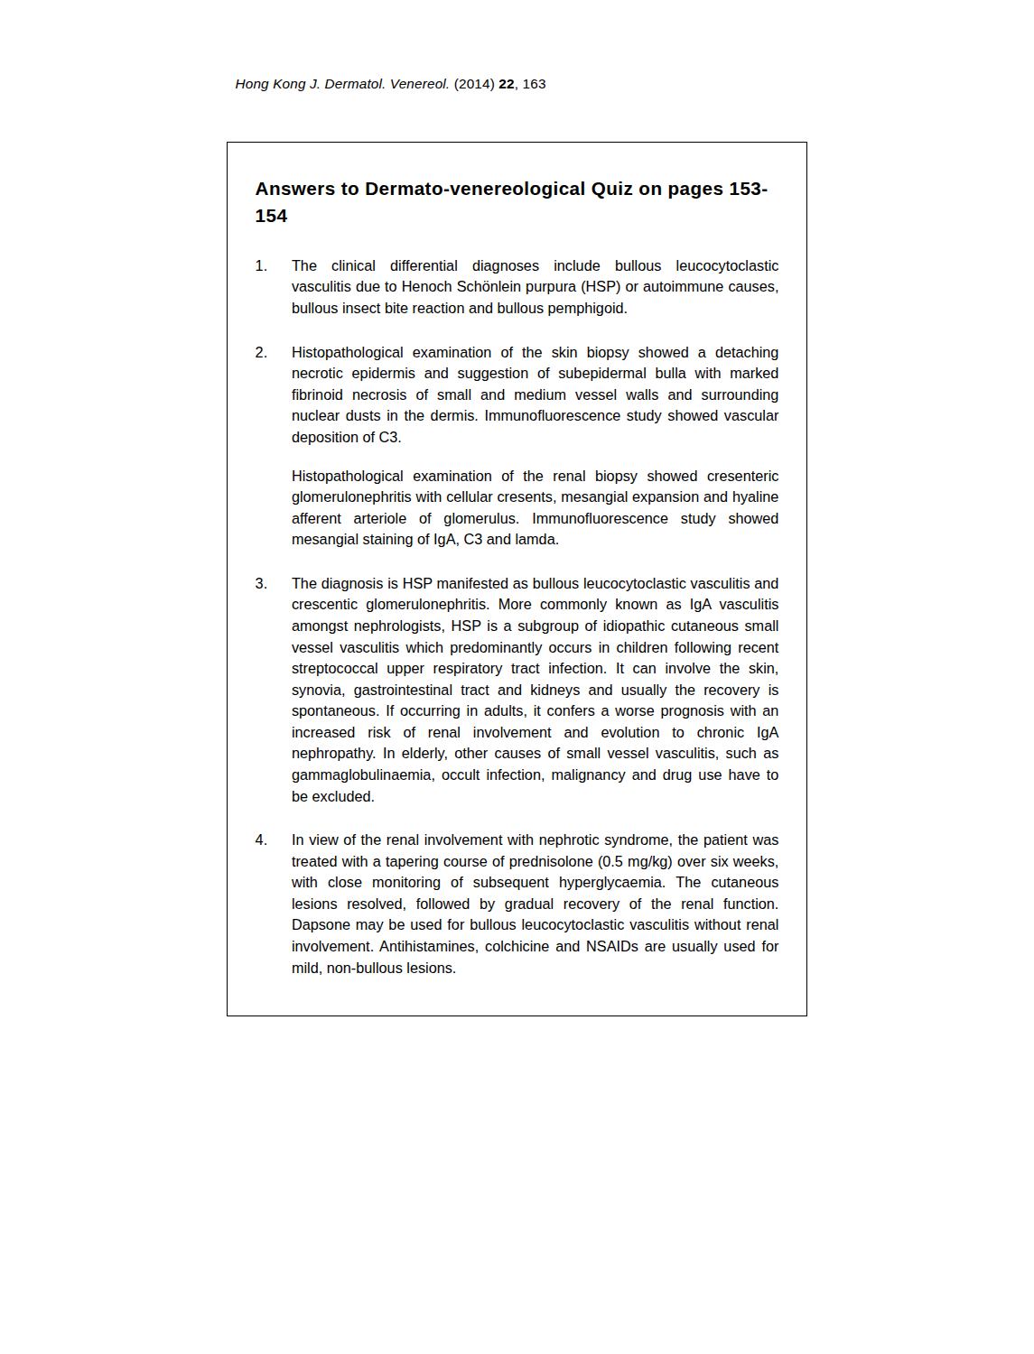Hong Kong J. Dermatol. Venereol. (2014) 22, 163
Answers to Dermato-venereological Quiz on pages 153-154
The clinical differential diagnoses include bullous leucocytoclastic vasculitis due to Henoch Schönlein purpura (HSP) or autoimmune causes, bullous insect bite reaction and bullous pemphigoid.
Histopathological examination of the skin biopsy showed a detaching necrotic epidermis and suggestion of subepidermal bulla with marked fibrinoid necrosis of small and medium vessel walls and surrounding nuclear dusts in the dermis. Immunofluorescence study showed vascular deposition of C3.
Histopathological examination of the renal biopsy showed cresenteric glomerulonephritis with cellular cresents, mesangial expansion and hyaline afferent arteriole of glomerulus. Immunofluorescence study showed mesangial staining of IgA, C3 and lamda.
The diagnosis is HSP manifested as bullous leucocytoclastic vasculitis and crescentic glomerulonephritis. More commonly known as IgA vasculitis amongst nephrologists, HSP is a subgroup of idiopathic cutaneous small vessel vasculitis which predominantly occurs in children following recent streptococcal upper respiratory tract infection. It can involve the skin, synovia, gastrointestinal tract and kidneys and usually the recovery is spontaneous. If occurring in adults, it confers a worse prognosis with an increased risk of renal involvement and evolution to chronic IgA nephropathy. In elderly, other causes of small vessel vasculitis, such as gammaglobulinaemia, occult infection, malignancy and drug use have to be excluded.
In view of the renal involvement with nephrotic syndrome, the patient was treated with a tapering course of prednisolone (0.5 mg/kg) over six weeks, with close monitoring of subsequent hyperglycaemia. The cutaneous lesions resolved, followed by gradual recovery of the renal function. Dapsone may be used for bullous leucocytoclastic vasculitis without renal involvement. Antihistamines, colchicine and NSAIDs are usually used for mild, non-bullous lesions.